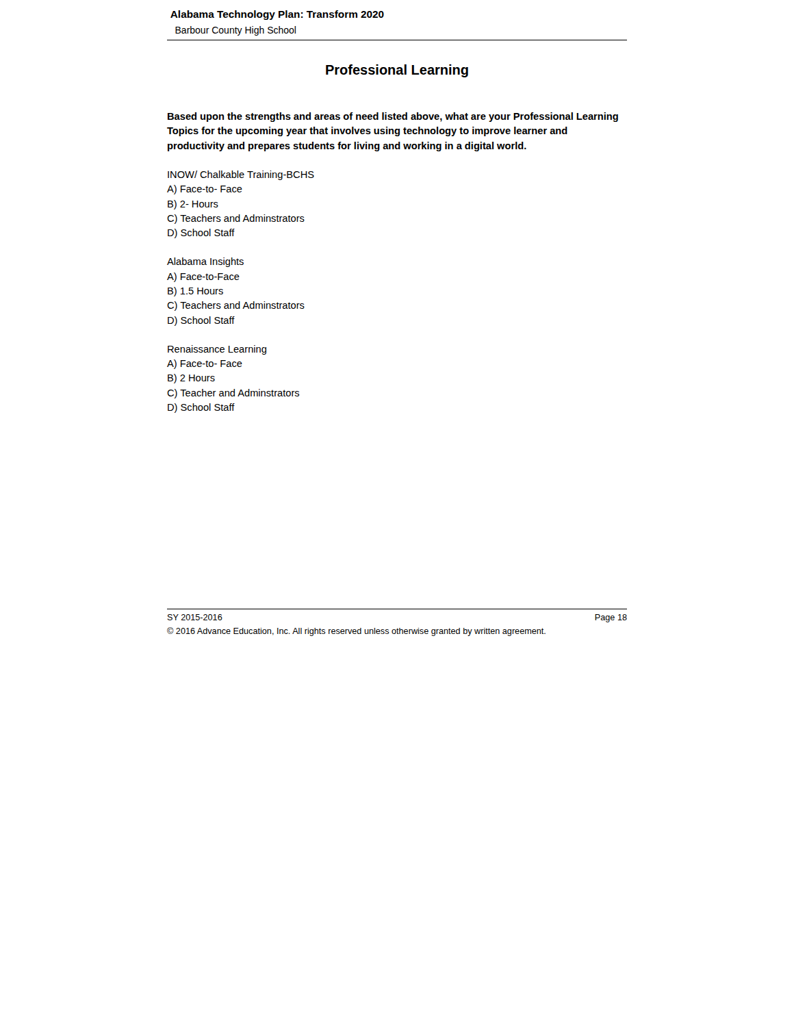Alabama Technology Plan: Transform 2020
Barbour County High School
Professional Learning
Based upon the strengths and areas of need listed above, what are your Professional Learning Topics for the upcoming year that involves using technology to improve learner and productivity and prepares students for living and working in a digital world.
INOW/ Chalkable Training-BCHS
A) Face-to- Face
B) 2- Hours
C) Teachers and Adminstrators
D) School Staff
Alabama Insights
A) Face-to-Face
B) 1.5 Hours
C) Teachers and Adminstrators
D) School Staff
Renaissance Learning
A) Face-to- Face
B) 2 Hours
C) Teacher and Adminstrators
D) School Staff
SY 2015-2016
Page 18
© 2016 Advance Education, Inc. All rights reserved unless otherwise granted by written agreement.